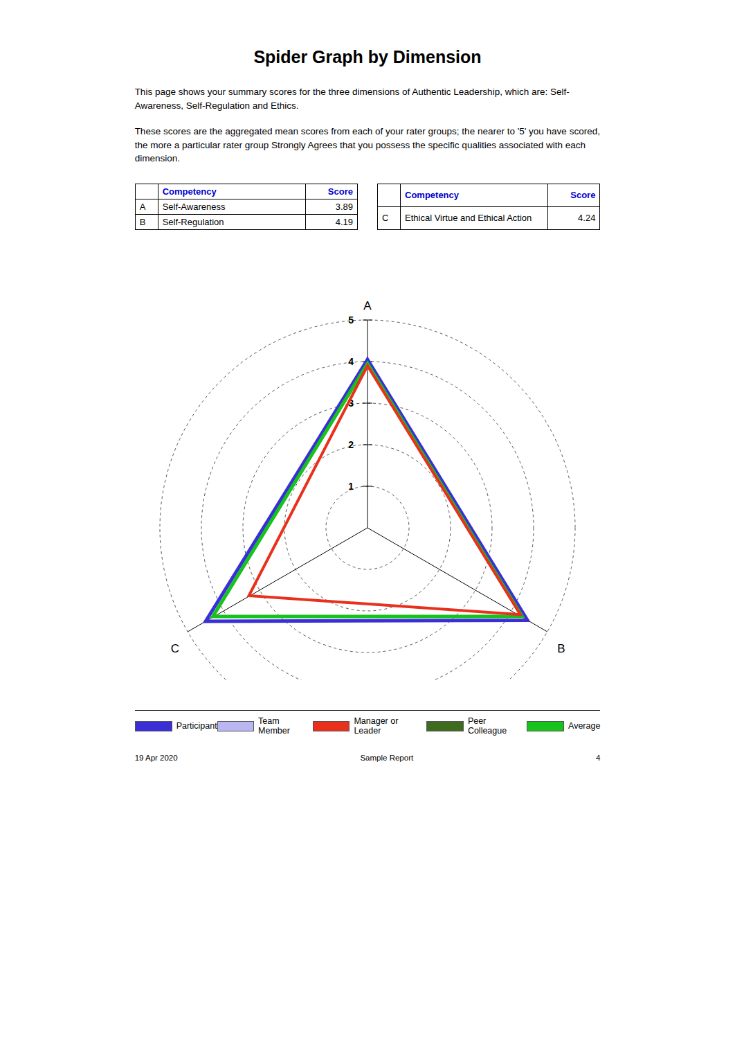Spider Graph by Dimension
This page shows your summary scores for the three dimensions of Authentic Leadership, which are: Self-Awareness, Self-Regulation and Ethics.
These scores are the aggregated mean scores from each of your rater groups; the nearer to '5' you have scored, the more a particular rater group Strongly Agrees that you possess the specific qualities associated with each dimension.
| | Competency | Score |
| --- | --- | --- |
| A | Self-Awareness | 3.89 |
| B | Self-Regulation | 4.19 |
| | Competency | Score |
| --- | --- | --- |
| C | Ethical Virtue and Ethical Action | 4.24 |
1 2 3 4 5 A B C
Participant
Team Member
Manager or Leader
Peer Colleague
Average
19 Apr 2020
Sample Report
4